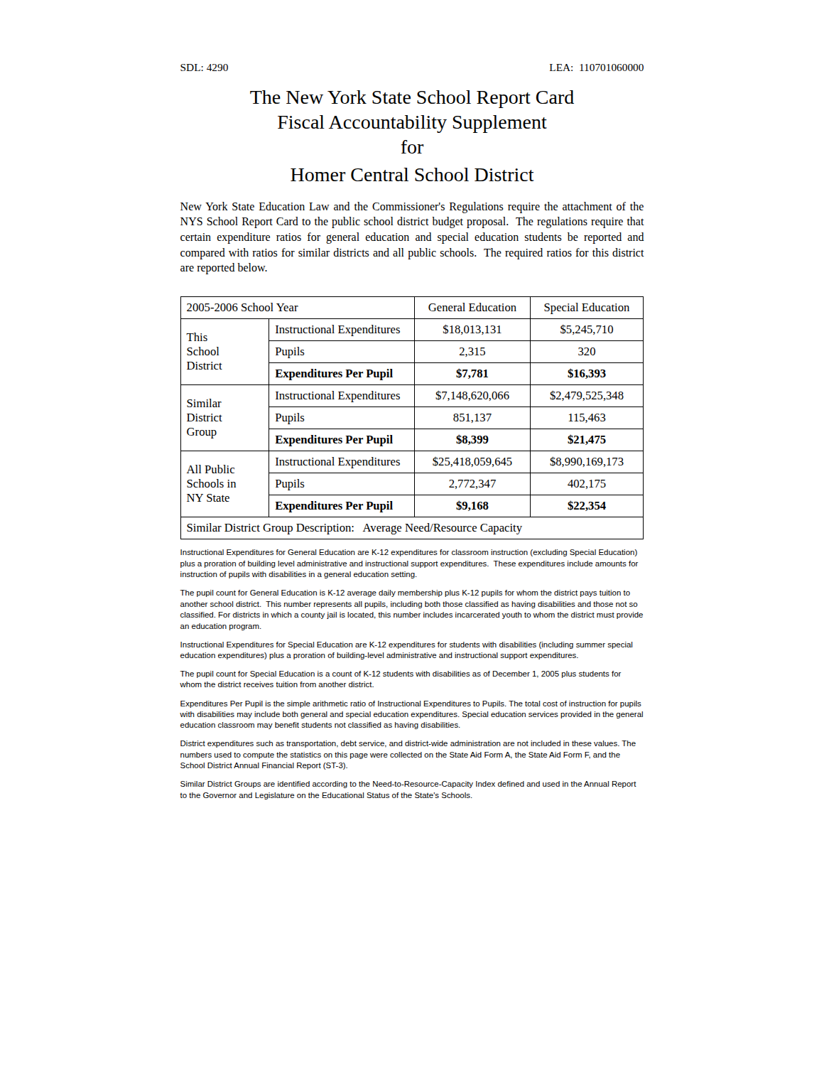SDL: 4290 LEA: 110701060000
The New York State School Report Card
Fiscal Accountability Supplement
for Homer Central School District
New York State Education Law and the Commissioner's Regulations require the attachment of the NYS School Report Card to the public school district budget proposal. The regulations require that certain expenditure ratios for general education and special education students be reported and compared with ratios for similar districts and all public schools. The required ratios for this district are reported below.
| 2005-2006 School Year | General Education | Special Education |
| --- | --- | --- |
| This School District | Instructional Expenditures | $18,013,131 | $5,245,710 |
| Pupils | 2,315 | 320 |
| Expenditures Per Pupil | $7,781 | $16,393 |
| Similar District Group | Instructional Expenditures | $7,148,620,066 | $2,479,525,348 |
| Pupils | 851,137 | 115,463 |
| Expenditures Per Pupil | $8,399 | $21,475 |
| All Public Schools in NY State | Instructional Expenditures | $25,418,059,645 | $8,990,169,173 |
| Pupils | 2,772,347 | 402,175 |
| Expenditures Per Pupil | $9,168 | $22,354 |
| Similar District Group Description: Average Need/Resource Capacity |
Instructional Expenditures for General Education are K-12 expenditures for classroom instruction (excluding Special Education) plus a proration of building level administrative and instructional support expenditures. These expenditures include amounts for instruction of pupils with disabilities in a general education setting.
The pupil count for General Education is K-12 average daily membership plus K-12 pupils for whom the district pays tuition to another school district. This number represents all pupils, including both those classified as having disabilities and those not so classified. For districts in which a county jail is located, this number includes incarcerated youth to whom the district must provide an education program.
Instructional Expenditures for Special Education are K-12 expenditures for students with disabilities (including summer special education expenditures) plus a proration of building-level administrative and instructional support expenditures.
The pupil count for Special Education is a count of K-12 students with disabilities as of December 1, 2005 plus students for whom the district receives tuition from another district.
Expenditures Per Pupil is the simple arithmetic ratio of Instructional Expenditures to Pupils. The total cost of instruction for pupils with disabilities may include both general and special education expenditures. Special education services provided in the general education classroom may benefit students not classified as having disabilities.
District expenditures such as transportation, debt service, and district-wide administration are not included in these values. The numbers used to compute the statistics on this page were collected on the State Aid Form A, the State Aid Form F, and the School District Annual Financial Report (ST-3).
Similar District Groups are identified according to the Need-to-Resource-Capacity Index defined and used in the Annual Report to the Governor and Legislature on the Educational Status of the State's Schools.